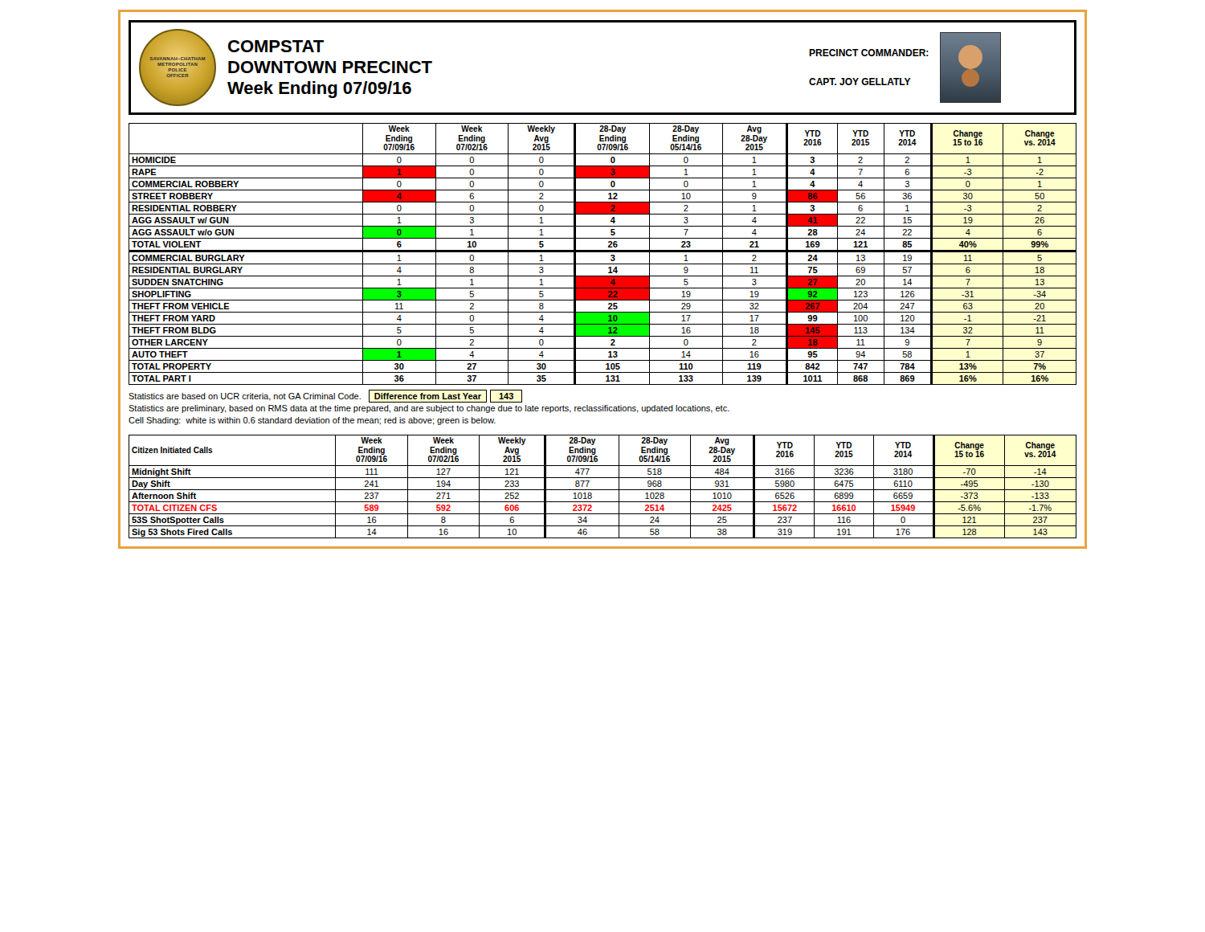SAVANNAH–CHATHAM
METROPOLITAN
POLICE
OFFICER
COMPSTAT
DOWNTOWN PRECINCT
Week Ending 07/09/16
PRECINCT COMMANDER:
CAPT. JOY GELLATLY
| | Week Ending 07/09/16 | Week Ending 07/02/16 | Weekly Avg 2015 | 28-Day Ending 07/09/16 | 28-Day Ending 05/14/16 | Avg 28-Day 2015 | YTD 2016 | YTD 2015 | YTD 2014 | Change 15 to 16 | Change vs. 2014 |
| --- | --- | --- | --- | --- | --- | --- | --- | --- | --- | --- | --- |
| HOMICIDE | 0 | 0 | 0 | 0 | 0 | 1 | 3 | 2 | 2 | 1 | 1 |
| RAPE | 1 | 0 | 0 | 3 | 1 | 1 | 4 | 7 | 6 | -3 | -2 |
| COMMERCIAL ROBBERY | 0 | 0 | 0 | 0 | 0 | 1 | 4 | 4 | 3 | 0 | 1 |
| STREET ROBBERY | 4 | 6 | 2 | 12 | 10 | 9 | 86 | 56 | 36 | 30 | 50 |
| RESIDENTIAL ROBBERY | 0 | 0 | 0 | 2 | 2 | 1 | 3 | 6 | 1 | -3 | 2 |
| AGG ASSAULT w/ GUN | 1 | 3 | 1 | 4 | 3 | 4 | 41 | 22 | 15 | 19 | 26 |
| AGG ASSAULT w/o GUN | 0 | 1 | 1 | 5 | 7 | 4 | 28 | 24 | 22 | 4 | 6 |
| TOTAL VIOLENT | 6 | 10 | 5 | 26 | 23 | 21 | 169 | 121 | 85 | 40% | 99% |
| COMMERCIAL BURGLARY | 1 | 0 | 1 | 3 | 1 | 2 | 24 | 13 | 19 | 11 | 5 |
| RESIDENTIAL BURGLARY | 4 | 8 | 3 | 14 | 9 | 11 | 75 | 69 | 57 | 6 | 18 |
| SUDDEN SNATCHING | 1 | 1 | 1 | 4 | 5 | 3 | 27 | 20 | 14 | 7 | 13 |
| SHOPLIFTING | 3 | 5 | 5 | 22 | 19 | 19 | 92 | 123 | 126 | -31 | -34 |
| THEFT FROM VEHICLE | 11 | 2 | 8 | 25 | 29 | 32 | 267 | 204 | 247 | 63 | 20 |
| THEFT FROM YARD | 4 | 0 | 4 | 10 | 17 | 17 | 99 | 100 | 120 | -1 | -21 |
| THEFT FROM BLDG | 5 | 5 | 4 | 12 | 16 | 18 | 145 | 113 | 134 | 32 | 11 |
| OTHER LARCENY | 0 | 2 | 0 | 2 | 0 | 2 | 18 | 11 | 9 | 7 | 9 |
| AUTO THEFT | 1 | 4 | 4 | 13 | 14 | 16 | 95 | 94 | 58 | 1 | 37 |
| TOTAL PROPERTY | 30 | 27 | 30 | 105 | 110 | 119 | 842 | 747 | 784 | 13% | 7% |
| TOTAL PART I | 36 | 37 | 35 | 131 | 133 | 139 | 1011 | 868 | 869 | 16% | 16% |
Statistics are based on UCR criteria, not GA Criminal Code. Difference from Last Year 143
Statistics are preliminary, based on RMS data at the time prepared, and are subject to change due to late reports, reclassifications, updated locations, etc.
Cell Shading: white is within 0.6 standard deviation of the mean; red is above; green is below.
| Citizen Initiated Calls | Week Ending 07/09/16 | Week Ending 07/02/16 | Weekly Avg 2015 | 28-Day Ending 07/09/16 | 28-Day Ending 05/14/16 | Avg 28-Day 2015 | YTD 2016 | YTD 2015 | YTD 2014 | Change 15 to 16 | Change vs. 2014 |
| --- | --- | --- | --- | --- | --- | --- | --- | --- | --- | --- | --- |
| Midnight Shift | 111 | 127 | 121 | 477 | 518 | 484 | 3166 | 3236 | 3180 | -70 | -14 |
| Day Shift | 241 | 194 | 233 | 877 | 968 | 931 | 5980 | 6475 | 6110 | -495 | -130 |
| Afternoon Shift | 237 | 271 | 252 | 1018 | 1028 | 1010 | 6526 | 6899 | 6659 | -373 | -133 |
| TOTAL CITIZEN CFS | 589 | 592 | 606 | 2372 | 2514 | 2425 | 15672 | 16610 | 15949 | -5.6% | -1.7% |
| 53S ShotSpotter Calls | 16 | 8 | 6 | 34 | 24 | 25 | 237 | 116 | 0 | 121 | 237 |
| Sig 53 Shots Fired Calls | 14 | 16 | 10 | 46 | 58 | 38 | 319 | 191 | 176 | 128 | 143 |